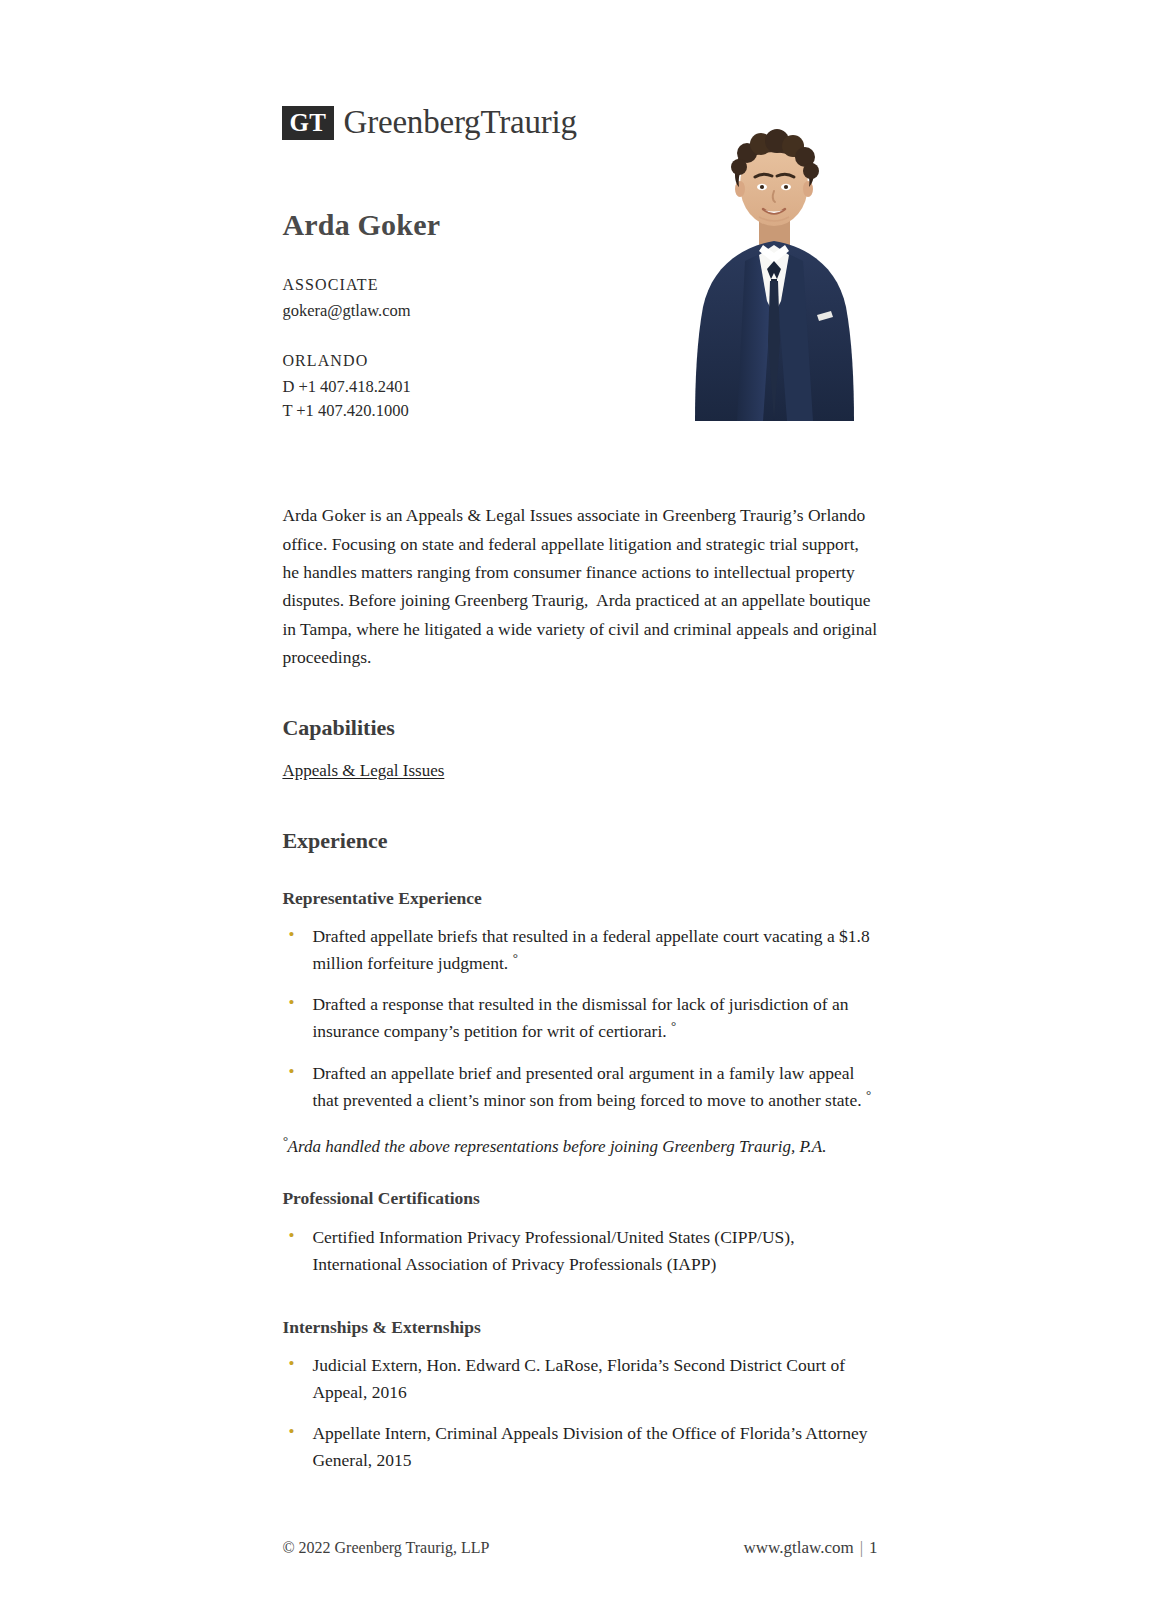GT Greenberg Traurig
Arda Goker
Associate
gokera@gtlaw.com
Orlando
D +1 407.418.2401
T +1 407.420.1000
Arda Goker is an Appeals & Legal Issues associate in Greenberg Traurig’s Orlando office. Focusing on state and federal appellate litigation and strategic trial support, he handles matters ranging from consumer finance actions to intellectual property disputes. Before joining Greenberg Traurig, Arda practiced at an appellate boutique in Tampa, where he litigated a wide variety of civil and criminal appeals and original proceedings.
Capabilities
Appeals & Legal Issues
Experience
Representative Experience
Drafted appellate briefs that resulted in a federal appellate court vacating a $1.8 million forfeiture judgment. °
Drafted a response that resulted in the dismissal for lack of jurisdiction of an insurance company’s petition for writ of certiorari. °
Drafted an appellate brief and presented oral argument in a family law appeal that prevented a client’s minor son from being forced to move to another state. °
°Arda handled the above representations before joining Greenberg Traurig, P.A.
Professional Certifications
Certified Information Privacy Professional/United States (CIPP/US), International Association of Privacy Professionals (IAPP)
Internships & Externships
Judicial Extern, Hon. Edward C. LaRose, Florida’s Second District Court of Appeal, 2016
Appellate Intern, Criminal Appeals Division of the Office of Florida’s Attorney General, 2015
© 2022 Greenberg Traurig, LLP
www.gtlaw.com|1